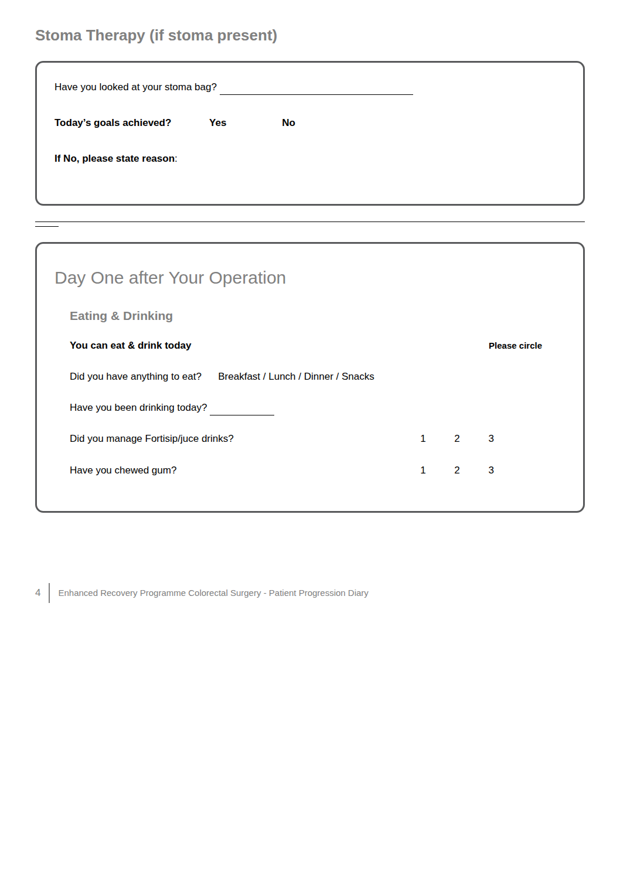Stoma Therapy (if stoma present)
Have you looked at your stoma bag?
Today’s goals achieved? Yes No
If No, please state reason:
Day One after Your Operation
Eating & Drinking
You can eat & drink today Please circle
Did you have anything to eat? Breakfast / Lunch / Dinner / Snacks
Have you been drinking today?
Did you manage Fortisip/juce drinks? 1 2 3
Have you chewed gum? 1 2 3
4 Enhanced Recovery Programme Colorectal Surgery - Patient Progression Diary